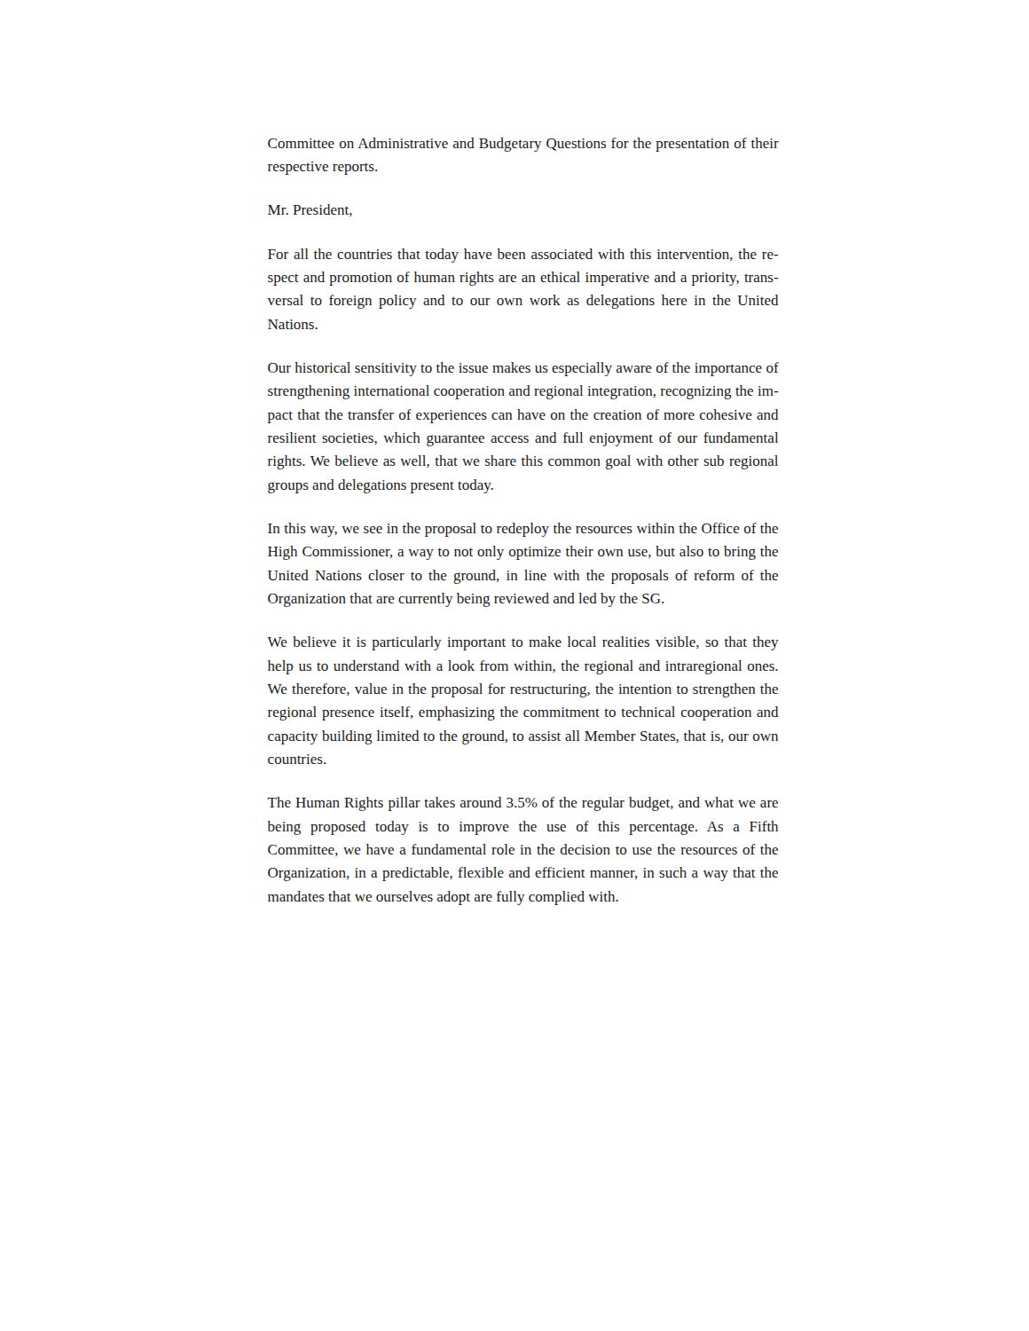Committee on Administrative and Budgetary Questions for the presentation of their respective reports.
Mr. President,
For all the countries that today have been associated with this intervention, the respect and promotion of human rights are an ethical imperative and a priority, transversal to foreign policy and to our own work as delegations here in the United Nations.
Our historical sensitivity to the issue makes us especially aware of the importance of strengthening international cooperation and regional integration, recognizing the impact that the transfer of experiences can have on the creation of more cohesive and resilient societies, which guarantee access and full enjoyment of our fundamental rights. We believe as well, that we share this common goal with other sub regional groups and delegations present today.
In this way, we see in the proposal to redeploy the resources within the Office of the High Commissioner, a way to not only optimize their own use, but also to bring the United Nations closer to the ground, in line with the proposals of reform of the Organization that are currently being reviewed and led by the SG.
We believe it is particularly important to make local realities visible, so that they help us to understand with a look from within, the regional and intraregional ones. We therefore, value in the proposal for restructuring, the intention to strengthen the regional presence itself, emphasizing the commitment to technical cooperation and capacity building limited to the ground, to assist all Member States, that is, our own countries.
The Human Rights pillar takes around 3.5% of the regular budget, and what we are being proposed today is to improve the use of this percentage. As a Fifth Committee, we have a fundamental role in the decision to use the resources of the Organization, in a predictable, flexible and efficient manner, in such a way that the mandates that we ourselves adopt are fully complied with.